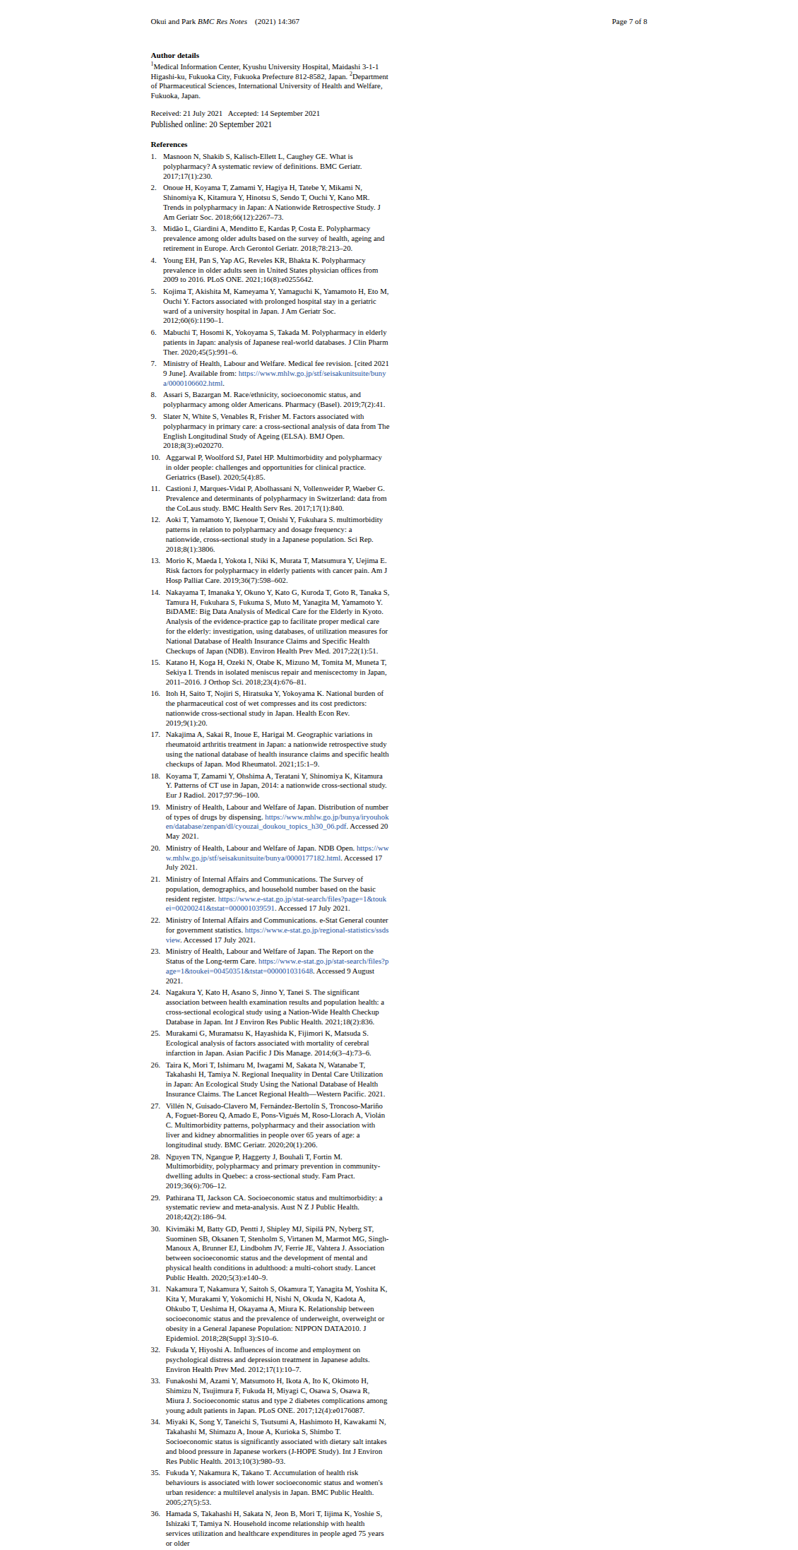Okui and Park BMC Res Notes (2021) 14:367
Page 7 of 8
Author details
1Medical Information Center, Kyushu University Hospital, Maidashi 3-1-1 Higashi-ku, Fukuoka City, Fukuoka Prefecture 812-8582, Japan. 2Department of Pharmaceutical Sciences, International University of Health and Welfare, Fukuoka, Japan.
Received: 21 July 2021 Accepted: 14 September 2021
Published online: 20 September 2021
References
Masnoon N, Shakib S, Kalisch-Ellett L, Caughey GE. What is polypharmacy? A systematic review of definitions. BMC Geriatr. 2017;17(1):230.
Onoue H, Koyama T, Zamami Y, Hagiya H, Tatebe Y, Mikami N, Shinomiya K, Kitamura Y, Hinotsu S, Sendo T, Ouchi Y, Kano MR. Trends in polypharmacy in Japan: A Nationwide Retrospective Study. J Am Geriatr Soc. 2018;66(12):2267–73.
Midão L, Giardini A, Menditto E, Kardas P, Costa E. Polypharmacy prevalence among older adults based on the survey of health, ageing and retirement in Europe. Arch Gerontol Geriatr. 2018;78:213–20.
Young EH, Pan S, Yap AG, Reveles KR, Bhakta K. Polypharmacy prevalence in older adults seen in United States physician offices from 2009 to 2016. PLoS ONE. 2021;16(8):e0255642.
Kojima T, Akishita M, Kameyama Y, Yamaguchi K, Yamamoto H, Eto M, Ouchi Y. Factors associated with prolonged hospital stay in a geriatric ward of a university hospital in Japan. J Am Geriatr Soc. 2012;60(6):1190–1.
Mabuchi T, Hosomi K, Yokoyama S, Takada M. Polypharmacy in elderly patients in Japan: analysis of Japanese real-world databases. J Clin Pharm Ther. 2020;45(5):991–6.
Ministry of Health, Labour and Welfare. Medical fee revision. [cited 2021 9 June]. Available from: https://www.mhlw.go.jp/stf/seisakunitsuite/bunya/0000106602.html.
Assari S, Bazargan M. Race/ethnicity, socioeconomic status, and polypharmacy among older Americans. Pharmacy (Basel). 2019;7(2):41.
Slater N, White S, Venables R, Frisher M. Factors associated with polypharmacy in primary care: a cross-sectional analysis of data from The English Longitudinal Study of Ageing (ELSA). BMJ Open. 2018;8(3):e020270.
Aggarwal P, Woolford SJ, Patel HP. Multimorbidity and polypharmacy in older people: challenges and opportunities for clinical practice. Geriatrics (Basel). 2020;5(4):85.
Castioni J, Marques-Vidal P, Abolhassani N, Vollenweider P, Waeber G. Prevalence and determinants of polypharmacy in Switzerland: data from the CoLaus study. BMC Health Serv Res. 2017;17(1):840.
Aoki T, Yamamoto Y, Ikenoue T, Onishi Y, Fukuhara S. multimorbidity patterns in relation to polypharmacy and dosage frequency: a nationwide, cross-sectional study in a Japanese population. Sci Rep. 2018;8(1):3806.
Morio K, Maeda I, Yokota I, Niki K, Murata T, Matsumura Y, Uejima E. Risk factors for polypharmacy in elderly patients with cancer pain. Am J Hosp Palliat Care. 2019;36(7):598–602.
Nakayama T, Imanaka Y, Okuno Y, Kato G, Kuroda T, Goto R, Tanaka S, Tamura H, Fukuhara S, Fukuma S, Muto M, Yanagita M, Yamamoto Y. BiDAME: Big Data Analysis of Medical Care for the Elderly in Kyoto. Analysis of the evidence-practice gap to facilitate proper medical care for the elderly: investigation, using databases, of utilization measures for National Database of Health Insurance Claims and Specific Health Checkups of Japan (NDB). Environ Health Prev Med. 2017;22(1):51.
Katano H, Koga H, Ozeki N, Otabe K, Mizuno M, Tomita M, Muneta T, Sekiya I. Trends in isolated meniscus repair and meniscectomy in Japan, 2011–2016. J Orthop Sci. 2018;23(4):676–81.
Itoh H, Saito T, Nojiri S, Hiratsuka Y, Yokoyama K. National burden of the pharmaceutical cost of wet compresses and its cost predictors: nationwide cross-sectional study in Japan. Health Econ Rev. 2019;9(1):20.
Nakajima A, Sakai R, Inoue E, Harigai M. Geographic variations in rheumatoid arthritis treatment in Japan: a nationwide retrospective study using the national database of health insurance claims and specific health checkups of Japan. Mod Rheumatol. 2021;15:1–9.
Koyama T, Zamami Y, Ohshima A, Teratani Y, Shinomiya K, Kitamura Y. Patterns of CT use in Japan, 2014: a nationwide cross-sectional study. Eur J Radiol. 2017;97:96–100.
Ministry of Health, Labour and Welfare of Japan. Distribution of number of types of drugs by dispensing. https://www.mhlw.go.jp/bunya/iryouhoken/database/zenpan/dl/cyouzai_doukou_topics_h30_06.pdf. Accessed 20 May 2021.
Ministry of Health, Labour and Welfare of Japan. NDB Open. https://www.mhlw.go.jp/stf/seisakunitsuite/bunya/0000177182.html. Accessed 17 July 2021.
Ministry of Internal Affairs and Communications. The Survey of population, demographics, and household number based on the basic resident register. https://www.e-stat.go.jp/stat-search/files?page=1&toukei=00200241&tstat=000001039591. Accessed 17 July 2021.
Ministry of Internal Affairs and Communications. e-Stat General counter for government statistics. https://www.e-stat.go.jp/regional-statistics/ssdsview. Accessed 17 July 2021.
Ministry of Health, Labour and Welfare of Japan. The Report on the Status of the Long-term Care. https://www.e-stat.go.jp/stat-search/files?page=1&toukei=00450351&tstat=000001031648. Accessed 9 August 2021.
Nagakura Y, Kato H, Asano S, Jinno Y, Tanei S. The significant association between health examination results and population health: a cross-sectional ecological study using a Nation-Wide Health Checkup Database in Japan. Int J Environ Res Public Health. 2021;18(2):836.
Murakami G, Muramatsu K, Hayashida K, Fijimori K, Matsuda S. Ecological analysis of factors associated with mortality of cerebral infarction in Japan. Asian Pacific J Dis Manage. 2014;6(3–4):73–6.
Taira K, Mori T, Ishimaru M, Iwagami M, Sakata N, Watanabe T, Takahashi H, Tamiya N. Regional Inequality in Dental Care Utilization in Japan: An Ecological Study Using the National Database of Health Insurance Claims. The Lancet Regional Health—Western Pacific. 2021.
Villén N, Guisado-Clavero M, Fernández-Bertolín S, Troncoso-Mariño A, Foguet-Boreu Q, Amado E, Pons-Vigués M, Roso-Llorach A, Violán C. Multimorbidity patterns, polypharmacy and their association with liver and kidney abnormalities in people over 65 years of age: a longitudinal study. BMC Geriatr. 2020;20(1):206.
Nguyen TN, Ngangue P, Haggerty J, Bouhali T, Fortin M. Multimorbidity, polypharmacy and primary prevention in community-dwelling adults in Quebec: a cross-sectional study. Fam Pract. 2019;36(6):706–12.
Pathirana TI, Jackson CA. Socioeconomic status and multimorbidity: a systematic review and meta-analysis. Aust N Z J Public Health. 2018;42(2):186–94.
Kivimäki M, Batty GD, Pentti J, Shipley MJ, Sipilä PN, Nyberg ST, Suominen SB, Oksanen T, Stenholm S, Virtanen M, Marmot MG, Singh-Manoux A, Brunner EJ, Lindbohm JV, Ferrie JE, Vahtera J. Association between socioeconomic status and the development of mental and physical health conditions in adulthood: a multi-cohort study. Lancet Public Health. 2020;5(3):e140–9.
Nakamura T, Nakamura Y, Saitoh S, Okamura T, Yanagita M, Yoshita K, Kita Y, Murakami Y, Yokomichi H, Nishi N, Okuda N, Kadota A, Ohkubo T, Ueshima H, Okayama A, Miura K. Relationship between socioeconomic status and the prevalence of underweight, overweight or obesity in a General Japanese Population: NIPPON DATA2010. J Epidemiol. 2018;28(Suppl 3):S10–6.
Fukuda Y, Hiyoshi A. Influences of income and employment on psychological distress and depression treatment in Japanese adults. Environ Health Prev Med. 2012;17(1):10–7.
Funakoshi M, Azami Y, Matsumoto H, Ikota A, Ito K, Okimoto H, Shimizu N, Tsujimura F, Fukuda H, Miyagi C, Osawa S, Osawa R, Miura J. Socioeconomic status and type 2 diabetes complications among young adult patients in Japan. PLoS ONE. 2017;12(4):e0176087.
Miyaki K, Song Y, Taneichi S, Tsutsumi A, Hashimoto H, Kawakami N, Takahashi M, Shimazu A, Inoue A, Kurioka S, Shimbo T. Socioeconomic status is significantly associated with dietary salt intakes and blood pressure in Japanese workers (J-HOPE Study). Int J Environ Res Public Health. 2013;10(3):980–93.
Fukuda Y, Nakamura K, Takano T. Accumulation of health risk behaviours is associated with lower socioeconomic status and women's urban residence: a multilevel analysis in Japan. BMC Public Health. 2005;27(5):53.
Hamada S, Takahashi H, Sakata N, Jeon B, Mori T, Iijima K, Yoshie S, Ishizaki T, Tamiya N. Household income relationship with health services utilization and healthcare expenditures in people aged 75 years or older